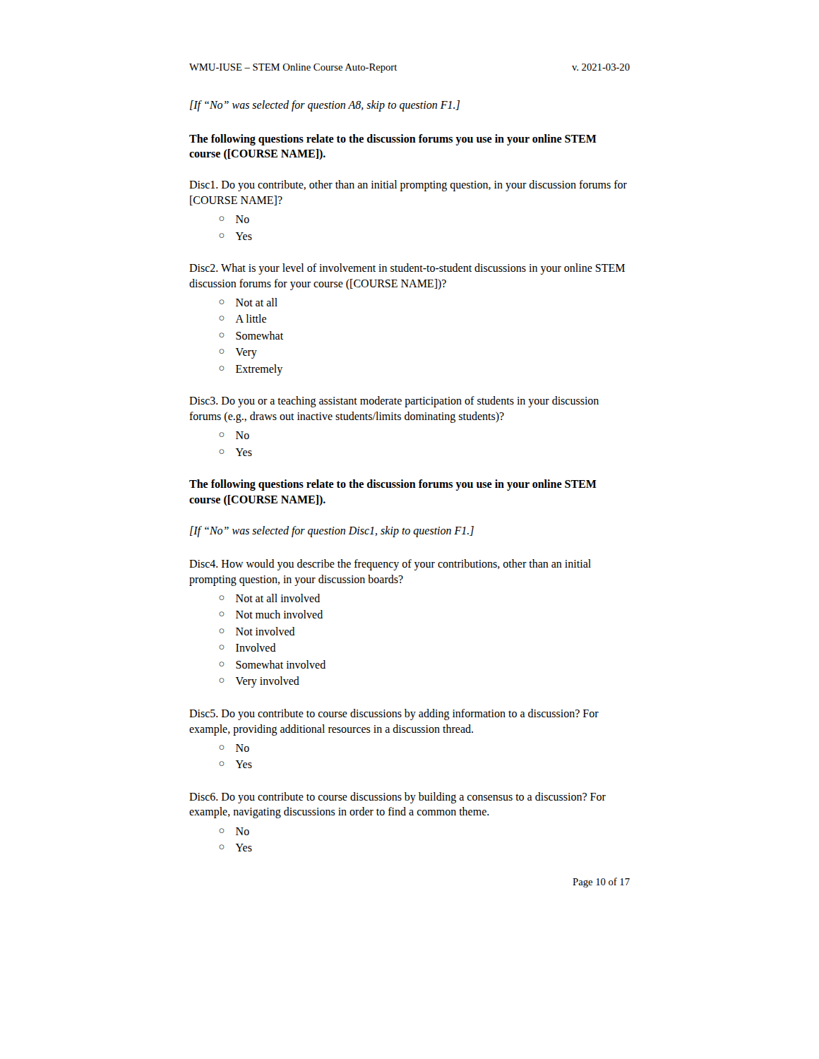WMU-IUSE – STEM Online Course Auto-Report
v. 2021-03-20
[If “No” was selected for question A8, skip to question F1.]
The following questions relate to the discussion forums you use in your online STEM course ([COURSE NAME]).
Disc1. Do you contribute, other than an initial prompting question, in your discussion forums for [COURSE NAME]?
No
Yes
Disc2. What is your level of involvement in student-to-student discussions in your online STEM discussion forums for your course ([COURSE NAME])?
Not at all
A little
Somewhat
Very
Extremely
Disc3. Do you or a teaching assistant moderate participation of students in your discussion forums (e.g., draws out inactive students/limits dominating students)?
No
Yes
The following questions relate to the discussion forums you use in your online STEM course ([COURSE NAME]).
[If “No” was selected for question Disc1, skip to question F1.]
Disc4. How would you describe the frequency of your contributions, other than an initial prompting question, in your discussion boards?
Not at all involved
Not much involved
Not involved
Involved
Somewhat involved
Very involved
Disc5. Do you contribute to course discussions by adding information to a discussion? For example, providing additional resources in a discussion thread.
No
Yes
Disc6. Do you contribute to course discussions by building a consensus to a discussion? For example, navigating discussions in order to find a common theme.
No
Yes
Page 10 of 17